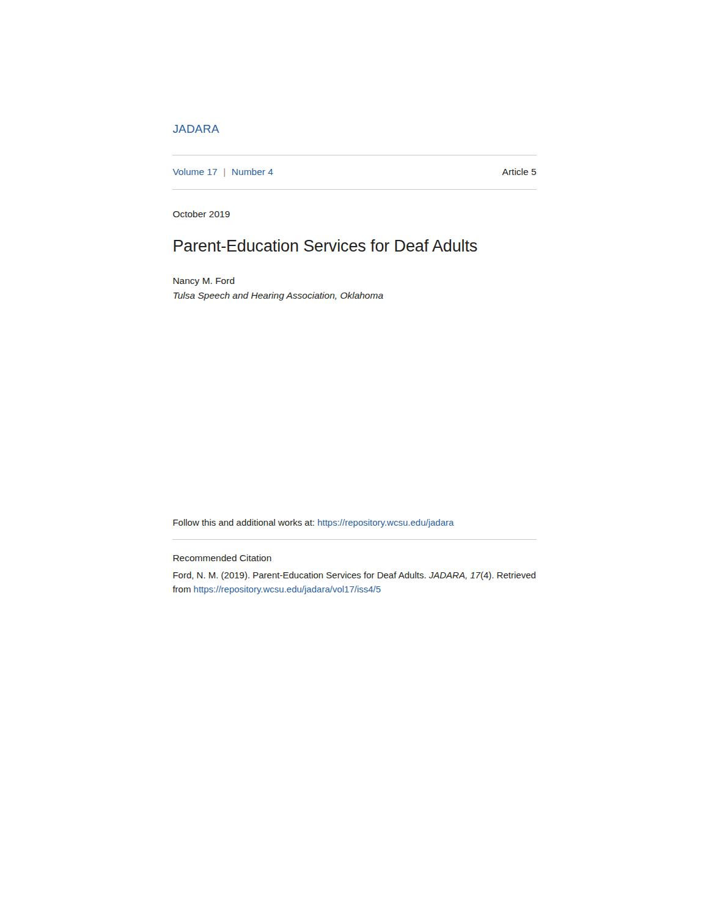JADARA
Volume 17|Number 4
Article 5
October 2019
Parent-Education Services for Deaf Adults
Nancy M. Ford
Tulsa Speech and Hearing Association, Oklahoma
Follow this and additional works at: https://repository.wcsu.edu/jadara
Recommended Citation
Ford, N. M. (2019). Parent-Education Services for Deaf Adults. JADARA, 17(4). Retrieved from https://repository.wcsu.edu/jadara/vol17/iss4/5